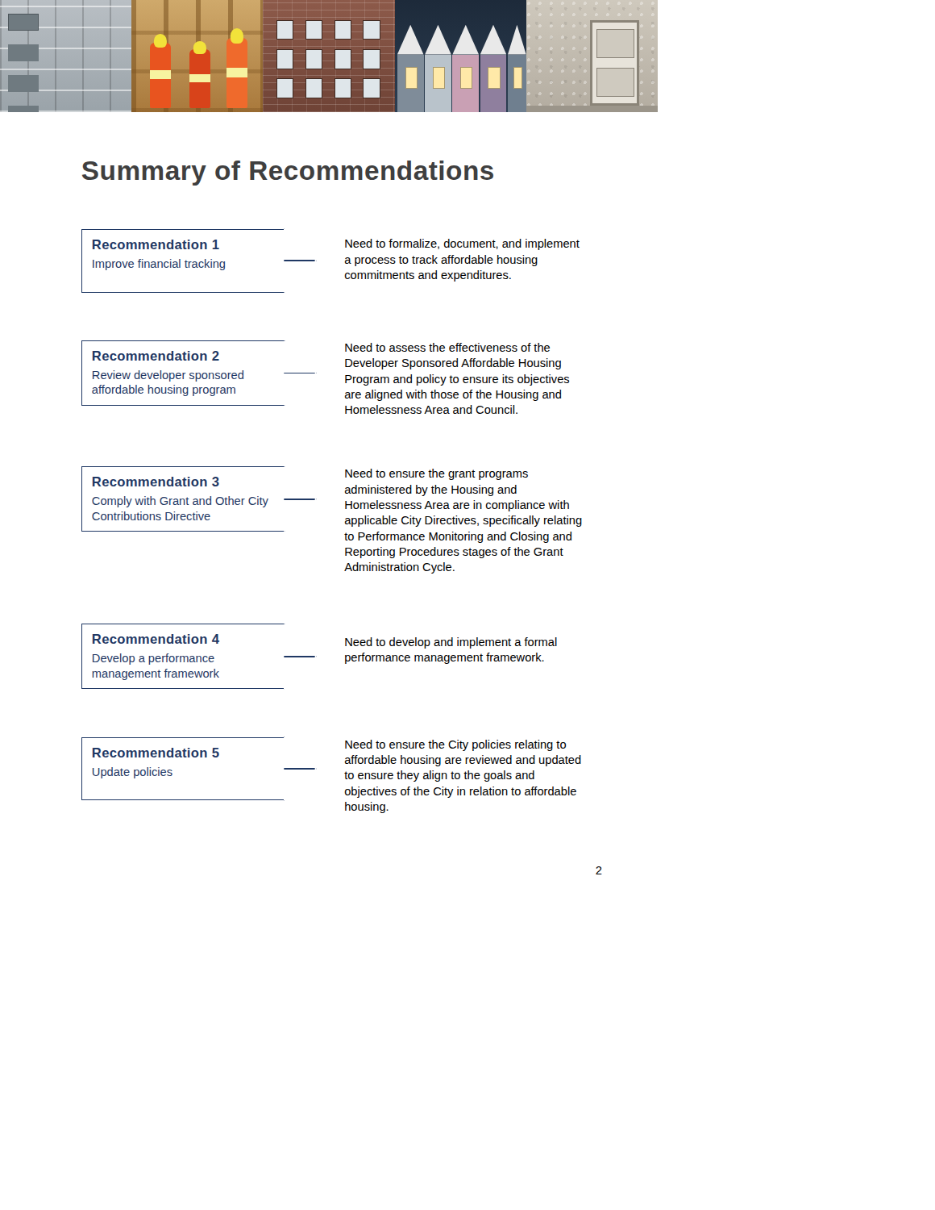Summary of Recommendations
Recommendation 1
Improve financial tracking
Need to formalize, document, and implement a process to track affordable housing commitments and expenditures.
Recommendation 2
Review developer sponsored affordable housing program
Need to assess the effectiveness of the Developer Sponsored Affordable Housing Program and policy to ensure its objectives are aligned with those of the Housing and Homelessness Area and Council.
Recommendation 3
Comply with Grant and Other City Contributions Directive
Need to ensure the grant programs administered by the Housing and Homelessness Area are in compliance with applicable City Directives, specifically relating to Performance Monitoring and Closing and Reporting Procedures stages of the Grant Administration Cycle.
Recommendation 4
Develop a performance management framework
Need to develop and implement a formal performance management framework.
Recommendation 5
Update policies
Need to ensure the City policies relating to affordable housing are reviewed and updated to ensure they align to the goals and objectives of the City in relation to affordable housing.
2